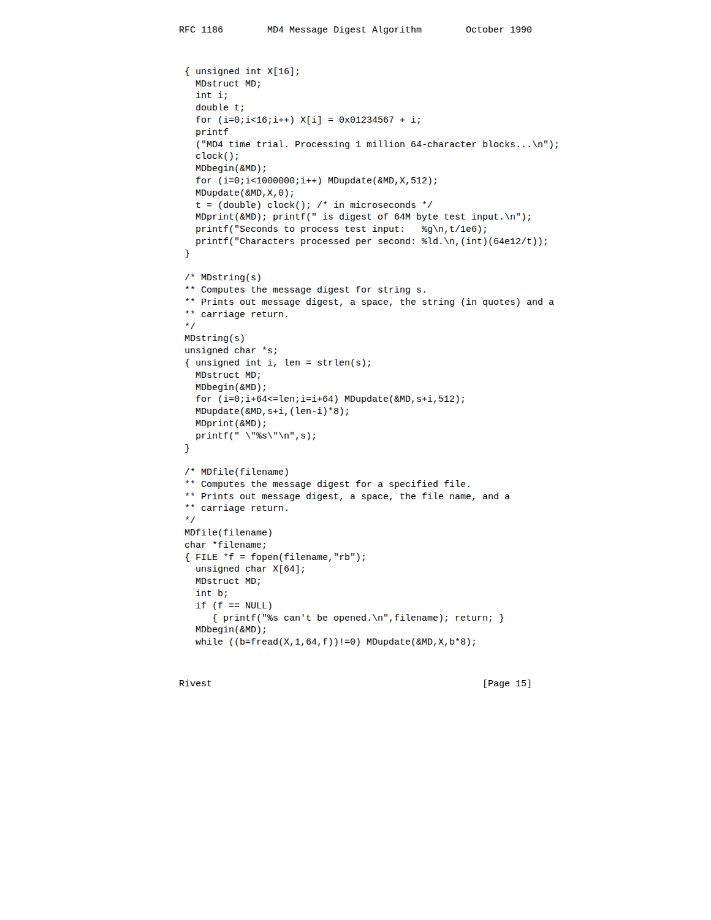RFC 1186 MD4 Message Digest Algorithm October 1990
 { unsigned int X[16];
   MDstruct MD;
   int i;
   double t;
   for (i=0;i<16;i++) X[i] = 0x01234567 + i;
   printf
   ("MD4 time trial. Processing 1 million 64-character blocks...\n");
   clock();
   MDbegin(&MD);
   for (i=0;i<1000000;i++) MDupdate(&MD,X,512);
   MDupdate(&MD,X,0);
   t = (double) clock(); /* in microseconds */
   MDprint(&MD); printf(" is digest of 64M byte test input.\n");
   printf("Seconds to process test input:   %g\n,t/1e6);
   printf("Characters processed per second: %ld.\n,(int)(64e12/t));
 }

 /* MDstring(s)
 ** Computes the message digest for string s.
 ** Prints out message digest, a space, the string (in quotes) and a
 ** carriage return.
 */
 MDstring(s)
 unsigned char *s;
 { unsigned int i, len = strlen(s);
   MDstruct MD;
   MDbegin(&MD);
   for (i=0;i+64<=len;i=i+64) MDupdate(&MD,s+i,512);
   MDupdate(&MD,s+i,(len-i)*8);
   MDprint(&MD);
   printf(" \"%s\"\n",s);
 }

 /* MDfile(filename)
 ** Computes the message digest for a specified file.
 ** Prints out message digest, a space, the file name, and a
 ** carriage return.
 */
 MDfile(filename)
 char *filename;
 { FILE *f = fopen(filename,"rb");
   unsigned char X[64];
   MDstruct MD;
   int b;
   if (f == NULL)
      { printf("%s can't be opened.\n",filename); return; }
   MDbegin(&MD);
   while ((b=fread(X,1,64,f))!=0) MDupdate(&MD,X,b*8);
Rivest [Page 15]